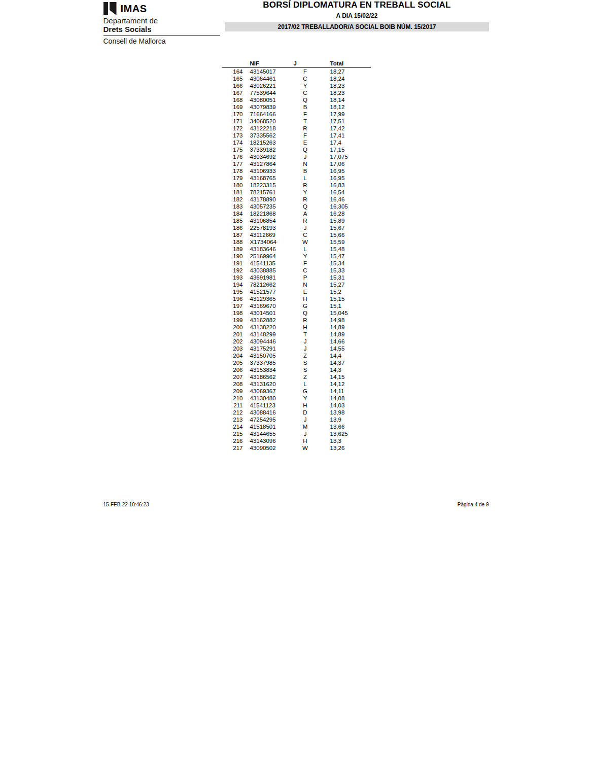IMAS
Departament de
Drets Socials
Consell de Mallorca
BORSÍ DIPLOMATURA EN TREBALL SOCIAL
A DIA 15/02/22
2017/02 TREBALLADOR/A SOCIAL BOIB NÚM. 15/2017
| | NIF | J | Total |
| --- | --- | --- | --- |
| 164 | 43145017 | F | 18,27 |
| 165 | 43064461 | C | 18,24 |
| 166 | 43026221 | Y | 18,23 |
| 167 | 77539644 | C | 18,23 |
| 168 | 43080051 | Q | 18,14 |
| 169 | 43079839 | B | 18,12 |
| 170 | 71664166 | F | 17,99 |
| 171 | 34068520 | T | 17,51 |
| 172 | 43122218 | R | 17,42 |
| 173 | 37335562 | F | 17,41 |
| 174 | 18215263 | E | 17,4 |
| 175 | 37339182 | Q | 17,15 |
| 176 | 43034692 | J | 17,075 |
| 177 | 43127864 | N | 17,06 |
| 178 | 43106933 | B | 16,95 |
| 179 | 43168765 | L | 16,95 |
| 180 | 18223315 | R | 16,83 |
| 181 | 78215761 | Y | 16,54 |
| 182 | 43178890 | R | 16,46 |
| 183 | 43057235 | Q | 16,305 |
| 184 | 18221868 | A | 16,28 |
| 185 | 43106854 | R | 15,89 |
| 186 | 22578193 | J | 15,67 |
| 187 | 43112669 | C | 15,66 |
| 188 | X1734064 | W | 15,59 |
| 189 | 43183646 | L | 15,48 |
| 190 | 25169964 | Y | 15,47 |
| 191 | 41541135 | F | 15,34 |
| 192 | 43038885 | C | 15,33 |
| 193 | 43691981 | P | 15,31 |
| 194 | 78212662 | N | 15,27 |
| 195 | 41521577 | E | 15,2 |
| 196 | 43129365 | H | 15,15 |
| 197 | 43169670 | G | 15,1 |
| 198 | 43014501 | Q | 15,045 |
| 199 | 43162882 | R | 14,98 |
| 200 | 43138220 | H | 14,89 |
| 201 | 43148299 | T | 14,89 |
| 202 | 43094446 | J | 14,66 |
| 203 | 43175291 | J | 14,55 |
| 204 | 43150705 | Z | 14,4 |
| 205 | 37337985 | S | 14,37 |
| 206 | 43153834 | S | 14,3 |
| 207 | 43186562 | Z | 14,15 |
| 208 | 43131620 | L | 14,12 |
| 209 | 43069367 | G | 14,11 |
| 210 | 43130480 | Y | 14,08 |
| 211 | 41541123 | H | 14,03 |
| 212 | 43088416 | D | 13,98 |
| 213 | 47254295 | J | 13,9 |
| 214 | 41518501 | M | 13,66 |
| 215 | 43144655 | J | 13,625 |
| 216 | 43143096 | H | 13,3 |
| 217 | 43090502 | W | 13,26 |
15-FEB-22 10:46:23
Pàgina 4 de 9